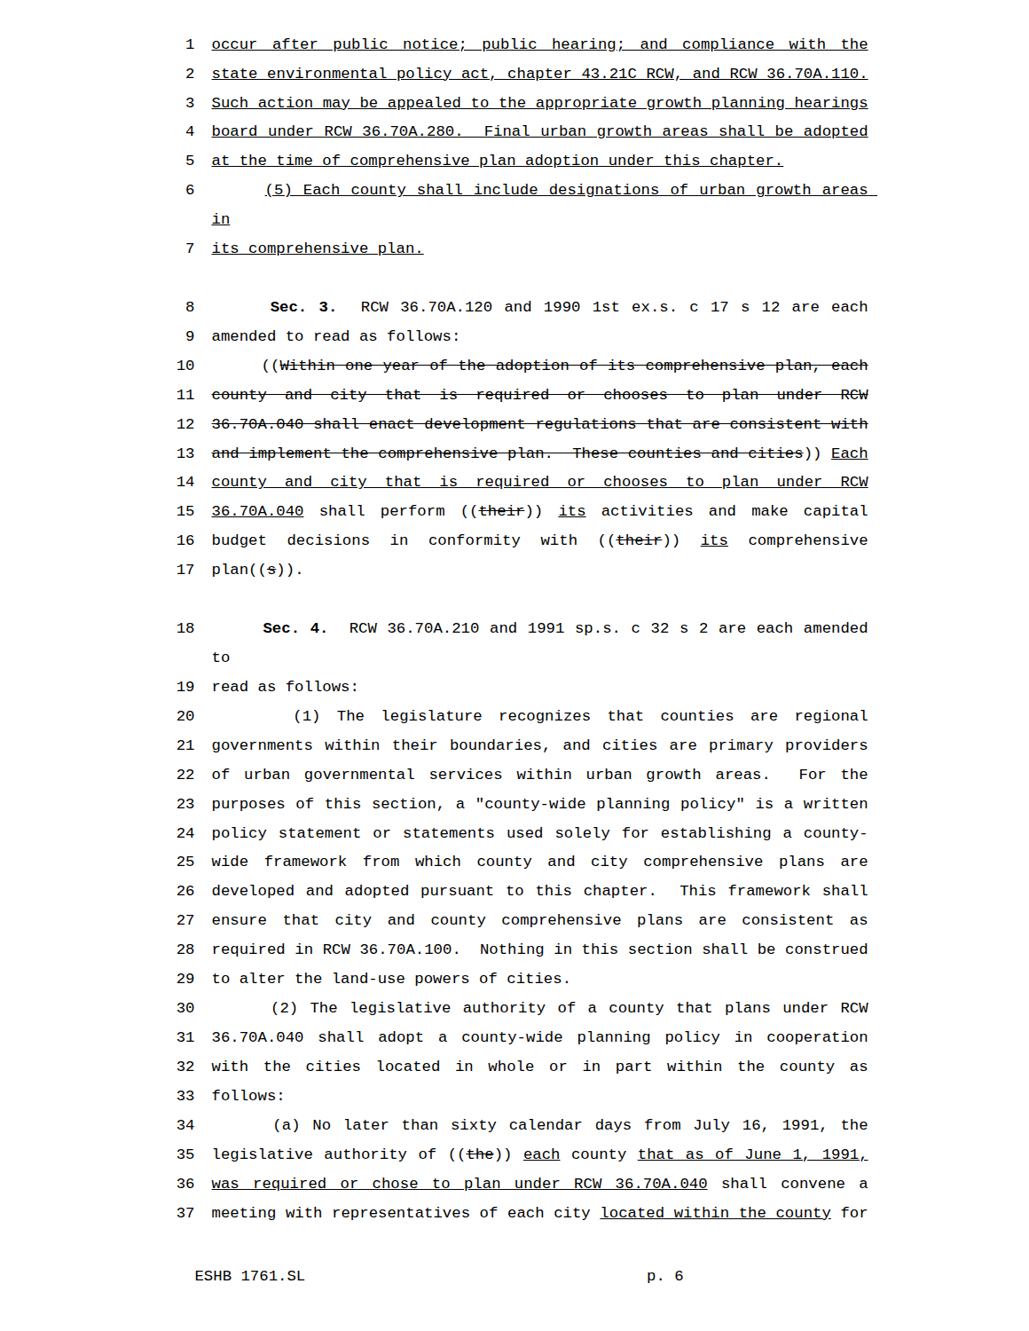1 occur after public notice; public hearing; and compliance with the
2 state environmental policy act, chapter 43.21C RCW, and RCW 36.70A.110.
3 Such action may be appealed to the appropriate growth planning hearings
4 board under RCW 36.70A.280. Final urban growth areas shall be adopted
5 at the time of comprehensive plan adoption under this chapter.
6 (5) Each county shall include designations of urban growth areas in
7 its comprehensive plan.
8 Sec. 3. RCW 36.70A.120 and 1990 1st ex.s. c 17 s 12 are each
9 amended to read as follows:
10 ((Within one year of the adoption of its comprehensive plan, each
11 county and city that is required or chooses to plan under RCW
1236.70A.040 shall enact development regulations that are consistent with
13 and implement the comprehensive plan. These counties and cities)) Each
14 county and city that is required or chooses to plan under RCW
1536.70A.040 shall perform ((their)) its activities and make capital
16 budget decisions in conformity with ((their)) its comprehensive
17 plan((s)).
18 Sec. 4. RCW 36.70A.210 and 1991 sp.s. c 32 s 2 are each amended to
19 read as follows:
20 (1) The legislature recognizes that counties are regional
21 governments within their boundaries, and cities are primary providers
22 of urban governmental services within urban growth areas. For the
23 purposes of this section, a "county-wide planning policy" is a written
24 policy statement or statements used solely for establishing a county-
25 wide framework from which county and city comprehensive plans are
26 developed and adopted pursuant to this chapter. This framework shall
27 ensure that city and county comprehensive plans are consistent as
28 required in RCW 36.70A.100. Nothing in this section shall be construed
29 to alter the land-use powers of cities.
30 (2) The legislative authority of a county that plans under RCW
3136.70A.040 shall adopt a county-wide planning policy in cooperation
32 with the cities located in whole or in part within the county as
33 follows:
34 (a) No later than sixty calendar days from July 16, 1991, the
35 legislative authority of ((the)) each county that as of June 1, 1991,
36 was required or chose to plan under RCW 36.70A.040 shall convene a
37 meeting with representatives of each city located within the county for
ESHB 1761.SL p. 6